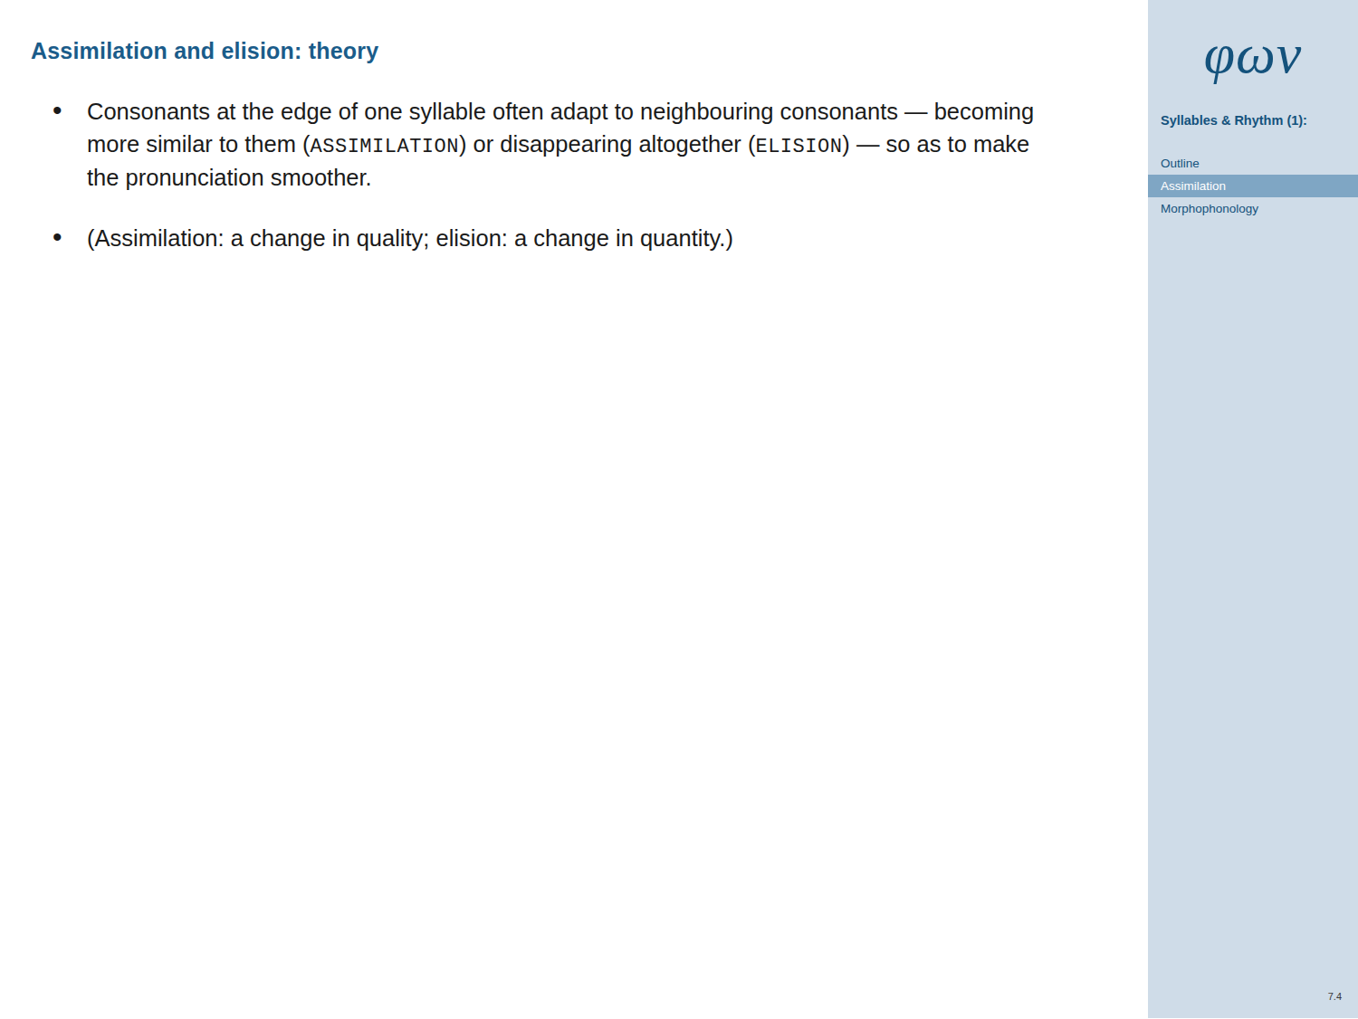Assimilation and elision: theory
Consonants at the edge of one syllable often adapt to neighbouring consonants — becoming more similar to them (ASSIMILATION) or disappearing altogether (ELISION) — so as to make the pronunciation smoother.
(Assimilation: a change in quality; elision: a change in quantity.)
φων
Syllables & Rhythm (1):
Outline
Assimilation
Morphophonology
7.4